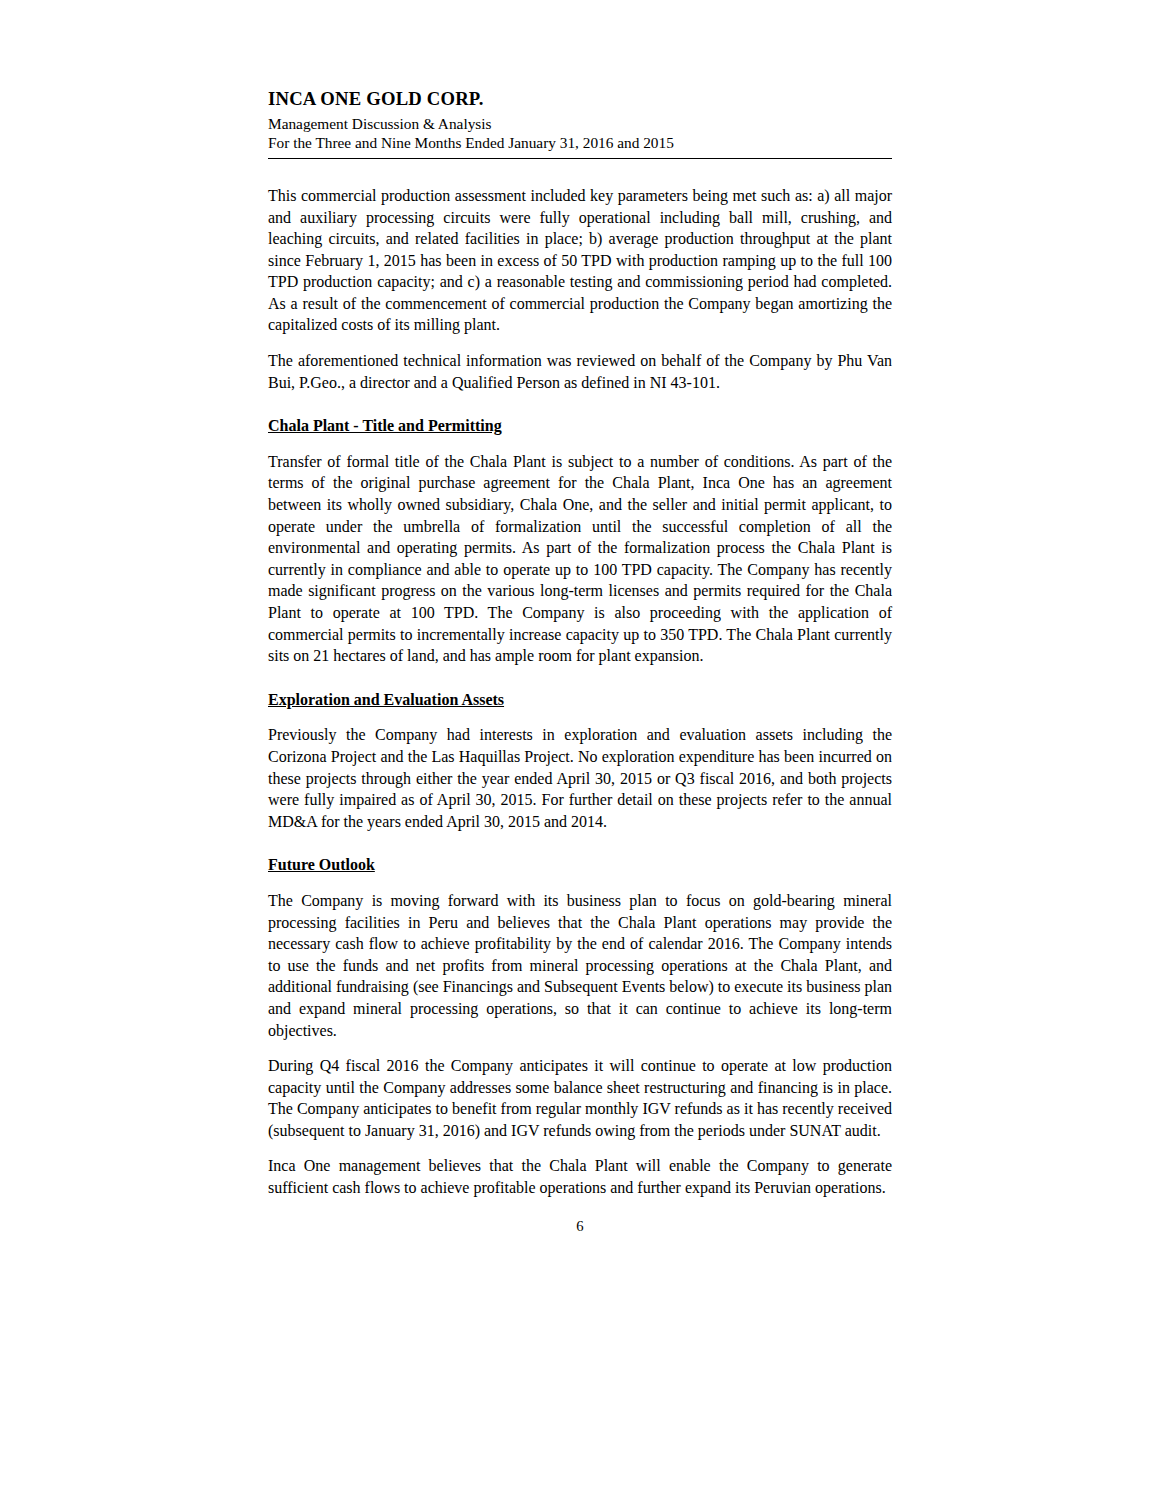INCA ONE GOLD CORP.
Management Discussion & Analysis
For the Three and Nine Months Ended January 31, 2016 and 2015
This commercial production assessment included key parameters being met such as: a) all major and auxiliary processing circuits were fully operational including ball mill, crushing, and leaching circuits, and related facilities in place; b) average production throughput at the plant since February 1, 2015 has been in excess of 50 TPD with production ramping up to the full 100 TPD production capacity; and c) a reasonable testing and commissioning period had completed. As a result of the commencement of commercial production the Company began amortizing the capitalized costs of its milling plant.
The aforementioned technical information was reviewed on behalf of the Company by Phu Van Bui, P.Geo., a director and a Qualified Person as defined in NI 43-101.
Chala Plant - Title and Permitting
Transfer of formal title of the Chala Plant is subject to a number of conditions. As part of the terms of the original purchase agreement for the Chala Plant, Inca One has an agreement between its wholly owned subsidiary, Chala One, and the seller and initial permit applicant, to operate under the umbrella of formalization until the successful completion of all the environmental and operating permits. As part of the formalization process the Chala Plant is currently in compliance and able to operate up to 100 TPD capacity. The Company has recently made significant progress on the various long-term licenses and permits required for the Chala Plant to operate at 100 TPD. The Company is also proceeding with the application of commercial permits to incrementally increase capacity up to 350 TPD. The Chala Plant currently sits on 21 hectares of land, and has ample room for plant expansion.
Exploration and Evaluation Assets
Previously the Company had interests in exploration and evaluation assets including the Corizona Project and the Las Haquillas Project. No exploration expenditure has been incurred on these projects through either the year ended April 30, 2015 or Q3 fiscal 2016, and both projects were fully impaired as of April 30, 2015. For further detail on these projects refer to the annual MD&A for the years ended April 30, 2015 and 2014.
Future Outlook
The Company is moving forward with its business plan to focus on gold-bearing mineral processing facilities in Peru and believes that the Chala Plant operations may provide the necessary cash flow to achieve profitability by the end of calendar 2016. The Company intends to use the funds and net profits from mineral processing operations at the Chala Plant, and additional fundraising (see Financings and Subsequent Events below) to execute its business plan and expand mineral processing operations, so that it can continue to achieve its long-term objectives.
During Q4 fiscal 2016 the Company anticipates it will continue to operate at low production capacity until the Company addresses some balance sheet restructuring and financing is in place. The Company anticipates to benefit from regular monthly IGV refunds as it has recently received (subsequent to January 31, 2016) and IGV refunds owing from the periods under SUNAT audit.
Inca One management believes that the Chala Plant will enable the Company to generate sufficient cash flows to achieve profitable operations and further expand its Peruvian operations.
6